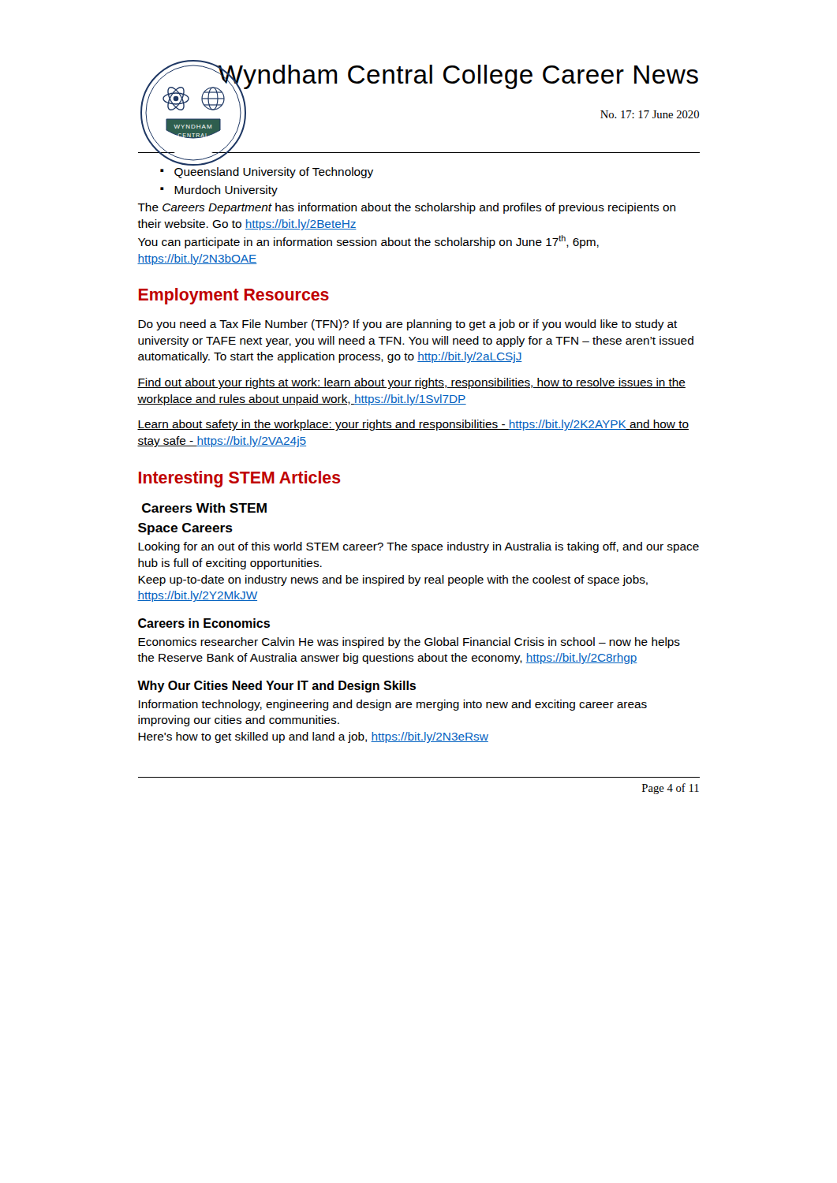WYNDHAM CENTRAL COLLEGE
Wyndham Central College Career News
No. 17: 17 June 2020
Queensland University of Technology
Murdoch University
The Careers Department has information about the scholarship and profiles of previous recipients on their website. Go to https://bit.ly/2BeteHz
You can participate in an information session about the scholarship on June 17th, 6pm, https://bit.ly/2N3bOAE
Employment Resources
Do you need a Tax File Number (TFN)? If you are planning to get a job or if you would like to study at university or TAFE next year, you will need a TFN. You will need to apply for a TFN – these aren’t issued automatically. To start the application process, go to http://bit.ly/2aLCSjJ
Find out about your rights at work: learn about your rights, responsibilities, how to resolve issues in the workplace and rules about unpaid work, https://bit.ly/1Svl7DP
Learn about safety in the workplace: your rights and responsibilities - https://bit.ly/2K2AYPK and how to stay safe - https://bit.ly/2VA24j5
Interesting STEM Articles
Careers With STEM
Space Careers
Looking for an out of this world STEM career? The space industry in Australia is taking off, and our space hub is full of exciting opportunities.
Keep up-to-date on industry news and be inspired by real people with the coolest of space jobs, https://bit.ly/2Y2MkJW
Careers in Economics
Economics researcher Calvin He was inspired by the Global Financial Crisis in school – now he helps the Reserve Bank of Australia answer big questions about the economy, https://bit.ly/2C8rhgp
Why Our Cities Need Your IT and Design Skills
Information technology, engineering and design are merging into new and exciting career areas improving our cities and communities.
Here's how to get skilled up and land a job, https://bit.ly/2N3eRsw
Page 4 of 11